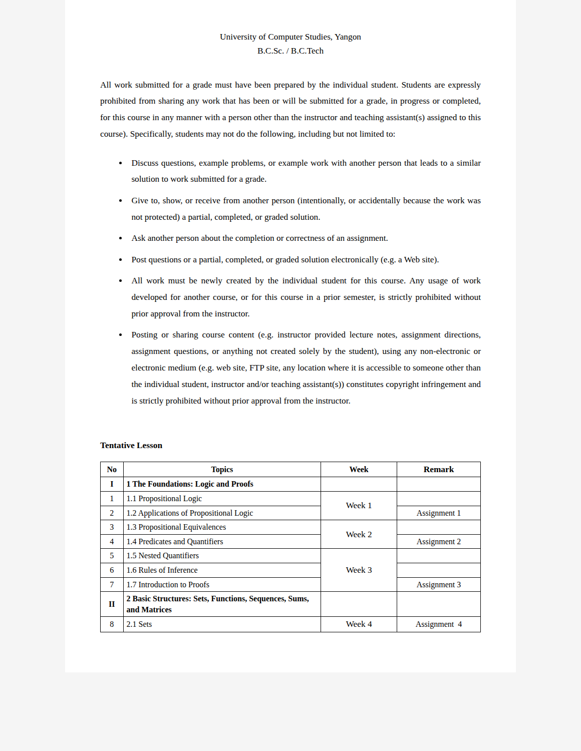University of Computer Studies, Yangon B.C.Sc. / B.C.Tech
All work submitted for a grade must have been prepared by the individual student. Students are expressly prohibited from sharing any work that has been or will be submitted for a grade, in progress or completed, for this course in any manner with a person other than the instructor and teaching assistant(s) assigned to this course). Specifically, students may not do the following, including but not limited to:
Discuss questions, example problems, or example work with another person that leads to a similar solution to work submitted for a grade.
Give to, show, or receive from another person (intentionally, or accidentally because the work was not protected) a partial, completed, or graded solution.
Ask another person about the completion or correctness of an assignment.
Post questions or a partial, completed, or graded solution electronically (e.g. a Web site).
All work must be newly created by the individual student for this course. Any usage of work developed for another course, or for this course in a prior semester, is strictly prohibited without prior approval from the instructor.
Posting or sharing course content (e.g. instructor provided lecture notes, assignment directions, assignment questions, or anything not created solely by the student), using any non-electronic or electronic medium (e.g. web site, FTP site, any location where it is accessible to someone other than the individual student, instructor and/or teaching assistant(s)) constitutes copyright infringement and is strictly prohibited without prior approval from the instructor.
Tentative Lesson
| No | Topics | Week | Remark |
| --- | --- | --- | --- |
| I | 1 The Foundations: Logic and Proofs | | |
| 1 | 1.1 Propositional Logic | Week 1 | |
| 2 | 1.2 Applications of Propositional Logic | Assignment 1 |
| 3 | 1.3 Propositional Equivalences | Week 2 | |
| 4 | 1.4 Predicates and Quantifiers | Assignment 2 |
| 5 | 1.5 Nested Quantifiers | Week 3 | |
| 6 | 1.6 Rules of Inference | |
| 7 | 1.7 Introduction to Proofs | Assignment 3 |
| II | 2 Basic Structures: Sets, Functions, Sequences, Sums, and Matrices | | |
| 8 | 2.1 Sets | Week 4 | Assignment 4 |